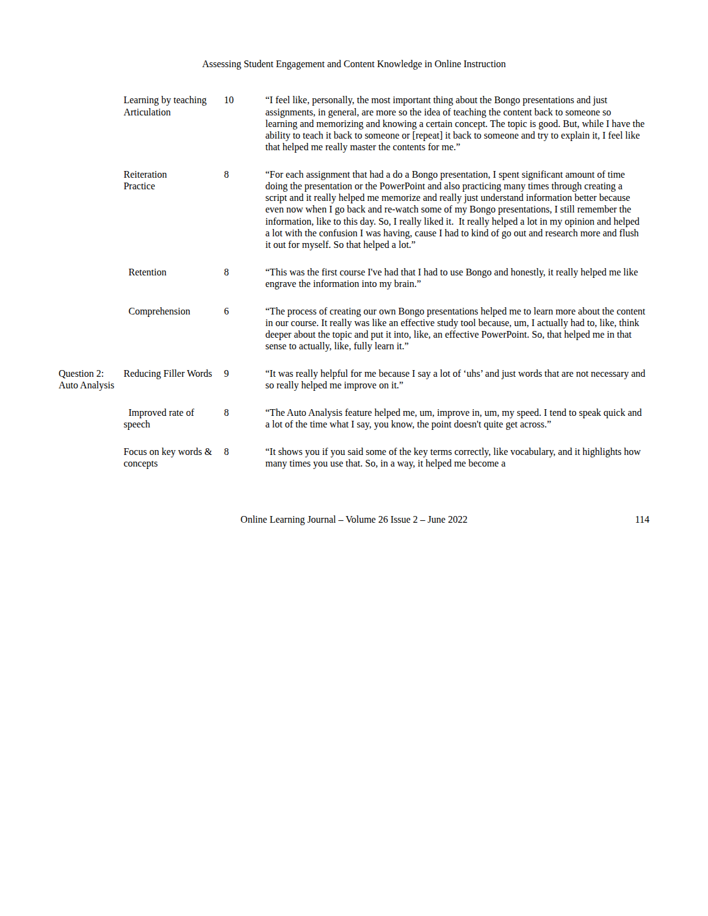Assessing Student Engagement and Content Knowledge in Online Instruction
| | Learning by teaching Articulation | 10 | “I feel like, personally, the most important thing about the Bongo presentations and just assignments, in general, are more so the idea of teaching the content back to someone so learning and memorizing and knowing a certain concept. The topic is good. But, while I have the ability to teach it back to someone or [repeat] it back to someone and try to explain it, I feel like that helped me really master the contents for me.” |
| | Reiteration Practice | 8 | “For each assignment that had a do a Bongo presentation, I spent significant amount of time doing the presentation or the PowerPoint and also practicing many times through creating a script and it really helped me memorize and really just understand information better because even now when I go back and re-watch some of my Bongo presentations, I still remember the information, like to this day. So, I really liked it. It really helped a lot in my opinion and helped a lot with the confusion I was having, cause I had to kind of go out and research more and flush it out for myself. So that helped a lot.” |
| | Retention | 8 | “This was the first course I've had that I had to use Bongo and honestly, it really helped me like engrave the information into my brain.” |
| | Comprehension | 6 | “The process of creating our own Bongo presentations helped me to learn more about the content in our course. It really was like an effective study tool because, um, I actually had to, like, think deeper about the topic and put it into, like, an effective PowerPoint. So, that helped me in that sense to actually, like, fully learn it.” |
| Question 2: Auto Analysis | Reducing Filler Words | 9 | “It was really helpful for me because I say a lot of ‘uhs’ and just words that are not necessary and so really helped me improve on it.” |
| | Improved rate of speech | 8 | “The Auto Analysis feature helped me, um, improve in, um, my speed. I tend to speak quick and a lot of the time what I say, you know, the point doesn't quite get across.” |
| | Focus on key words & concepts | 8 | “It shows you if you said some of the key terms correctly, like vocabulary, and it highlights how many times you use that. So, in a way, it helped me become a |
Online Learning Journal – Volume 26 Issue 2 – June 2022
114